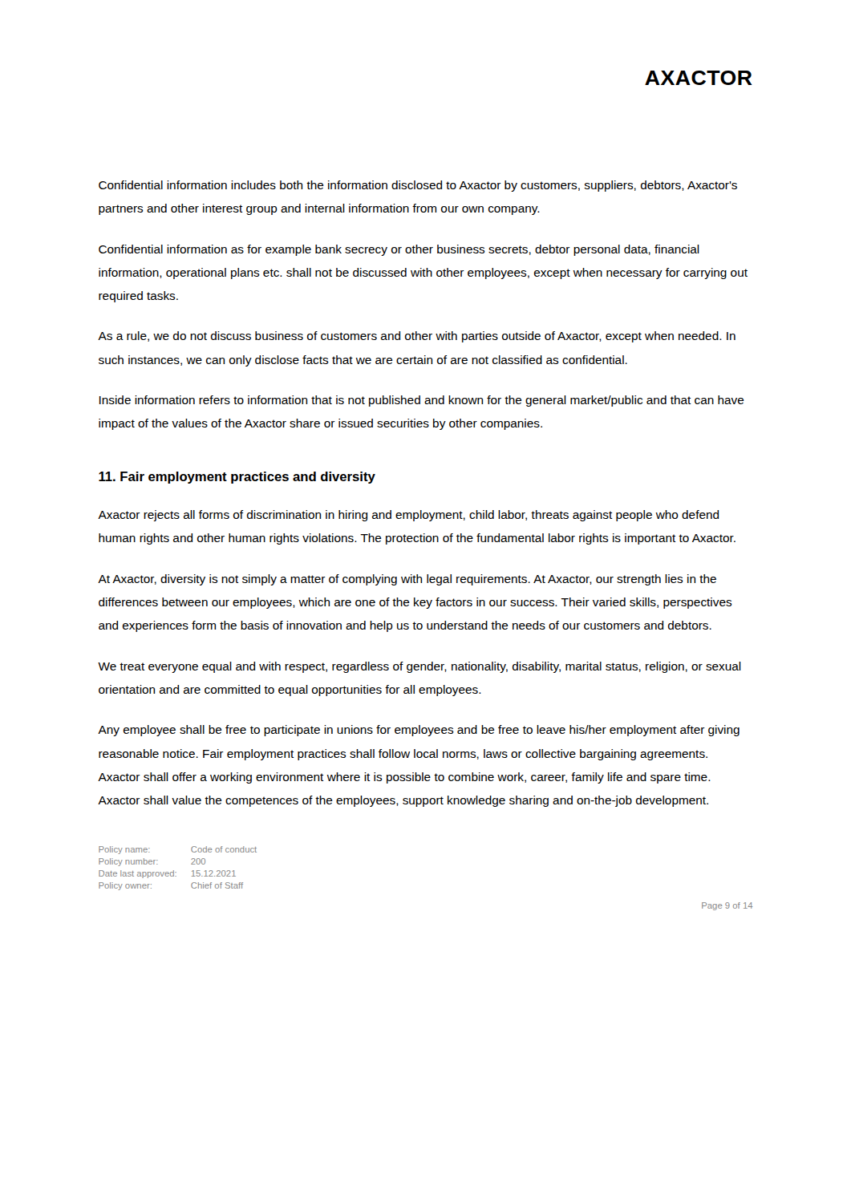AXACTOR
Confidential information includes both the information disclosed to Axactor by customers, suppliers, debtors, Axactor's partners and other interest group and internal information from our own company.
Confidential information as for example bank secrecy or other business secrets, debtor personal data, financial information, operational plans etc. shall not be discussed with other employees, except when necessary for carrying out required tasks.
As a rule, we do not discuss business of customers and other with parties outside of Axactor, except when needed. In such instances, we can only disclose facts that we are certain of are not classified as confidential.
Inside information refers to information that is not published and known for the general market/public and that can have impact of the values of the Axactor share or issued securities by other companies.
11. Fair employment practices and diversity
Axactor rejects all forms of discrimination in hiring and employment, child labor, threats against people who defend human rights and other human rights violations. The protection of the fundamental labor rights is important to Axactor.
At Axactor, diversity is not simply a matter of complying with legal requirements. At Axactor, our strength lies in the differences between our employees, which are one of the key factors in our success. Their varied skills, perspectives and experiences form the basis of innovation and help us to understand the needs of our customers and debtors.
We treat everyone equal and with respect, regardless of gender, nationality, disability, marital status, religion, or sexual orientation and are committed to equal opportunities for all employees.
Any employee shall be free to participate in unions for employees and be free to leave his/her employment after giving reasonable notice. Fair employment practices shall follow local norms, laws or collective bargaining agreements. Axactor shall offer a working environment where it is possible to combine work, career, family life and spare time. Axactor shall value the competences of the employees, support knowledge sharing and on-the-job development.
| Policy name: | Code of conduct |
| Policy number: | 200 |
| Date last approved: | 15.12.2021 |
| Policy owner: | Chief of Staff |
Page 9 of 14